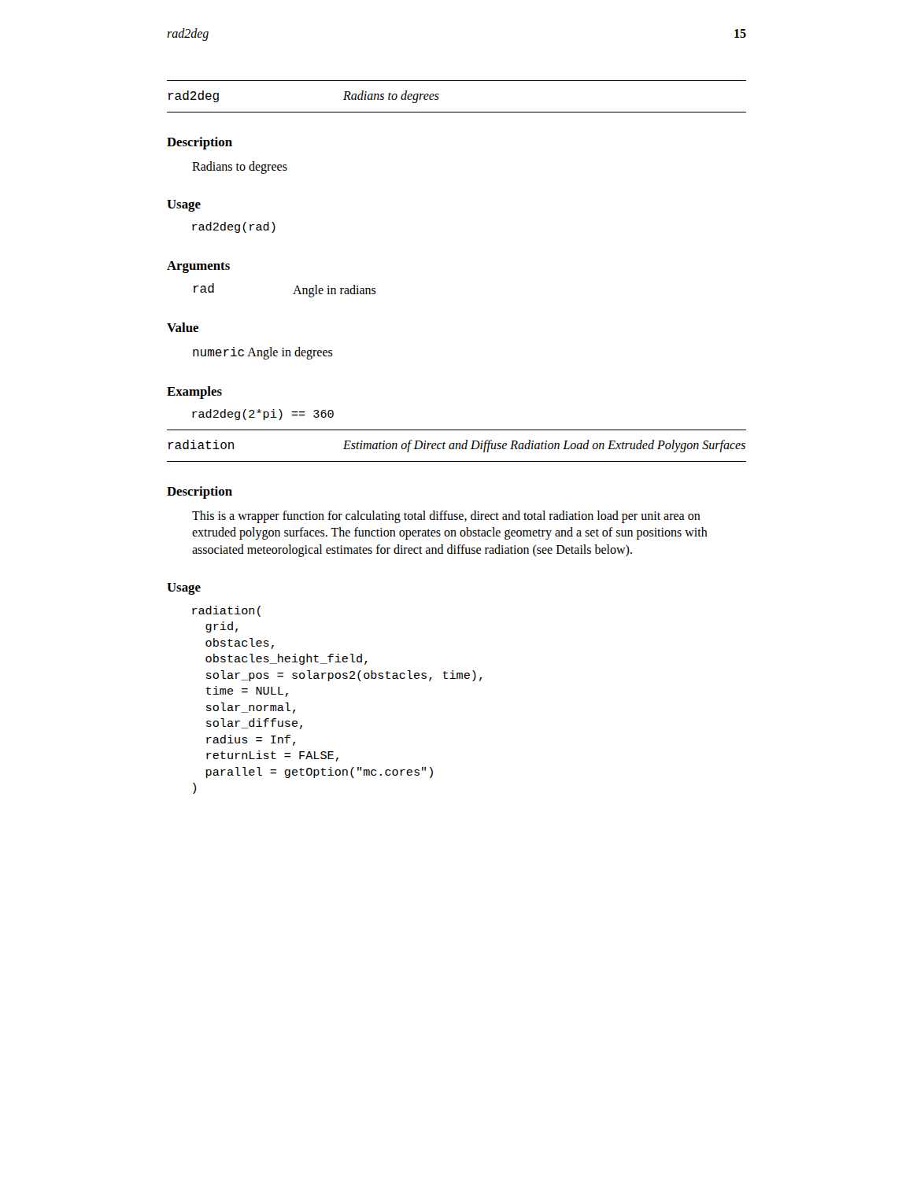rad2deg 15
rad2deg Radians to degrees
Description
Radians to degrees
Usage
rad2deg(rad)
Arguments
rad
Angle in radians
Value
numeric Angle in degrees
Examples
rad2deg(2*pi) == 360
radiation Estimation of Direct and Diffuse Radiation Load on Extruded Polygon Surfaces
Description
This is a wrapper function for calculating total diffuse, direct and total radiation load per unit area on extruded polygon surfaces. The function operates on obstacle geometry and a set of sun positions with associated meteorological estimates for direct and diffuse radiation (see Details below).
Usage
radiation(
  grid,
  obstacles,
  obstacles_height_field,
  solar_pos = solarpos2(obstacles, time),
  time = NULL,
  solar_normal,
  solar_diffuse,
  radius = Inf,
  returnList = FALSE,
  parallel = getOption("mc.cores")
)